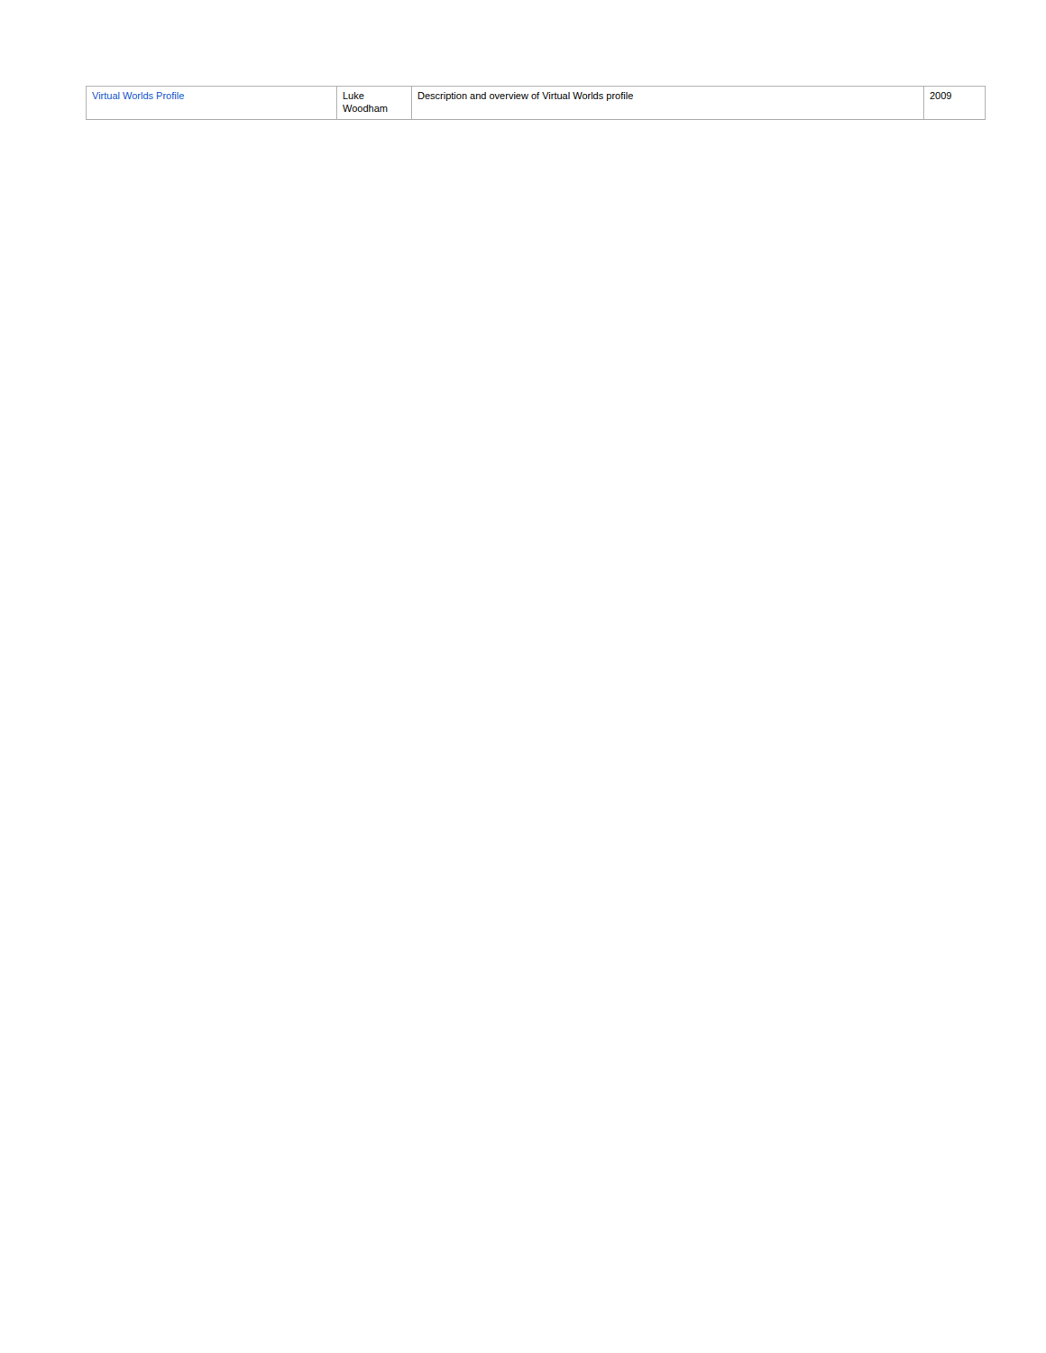| Virtual Worlds Profile | Luke Woodham | Description and overview of Virtual Worlds profile | 2009 |